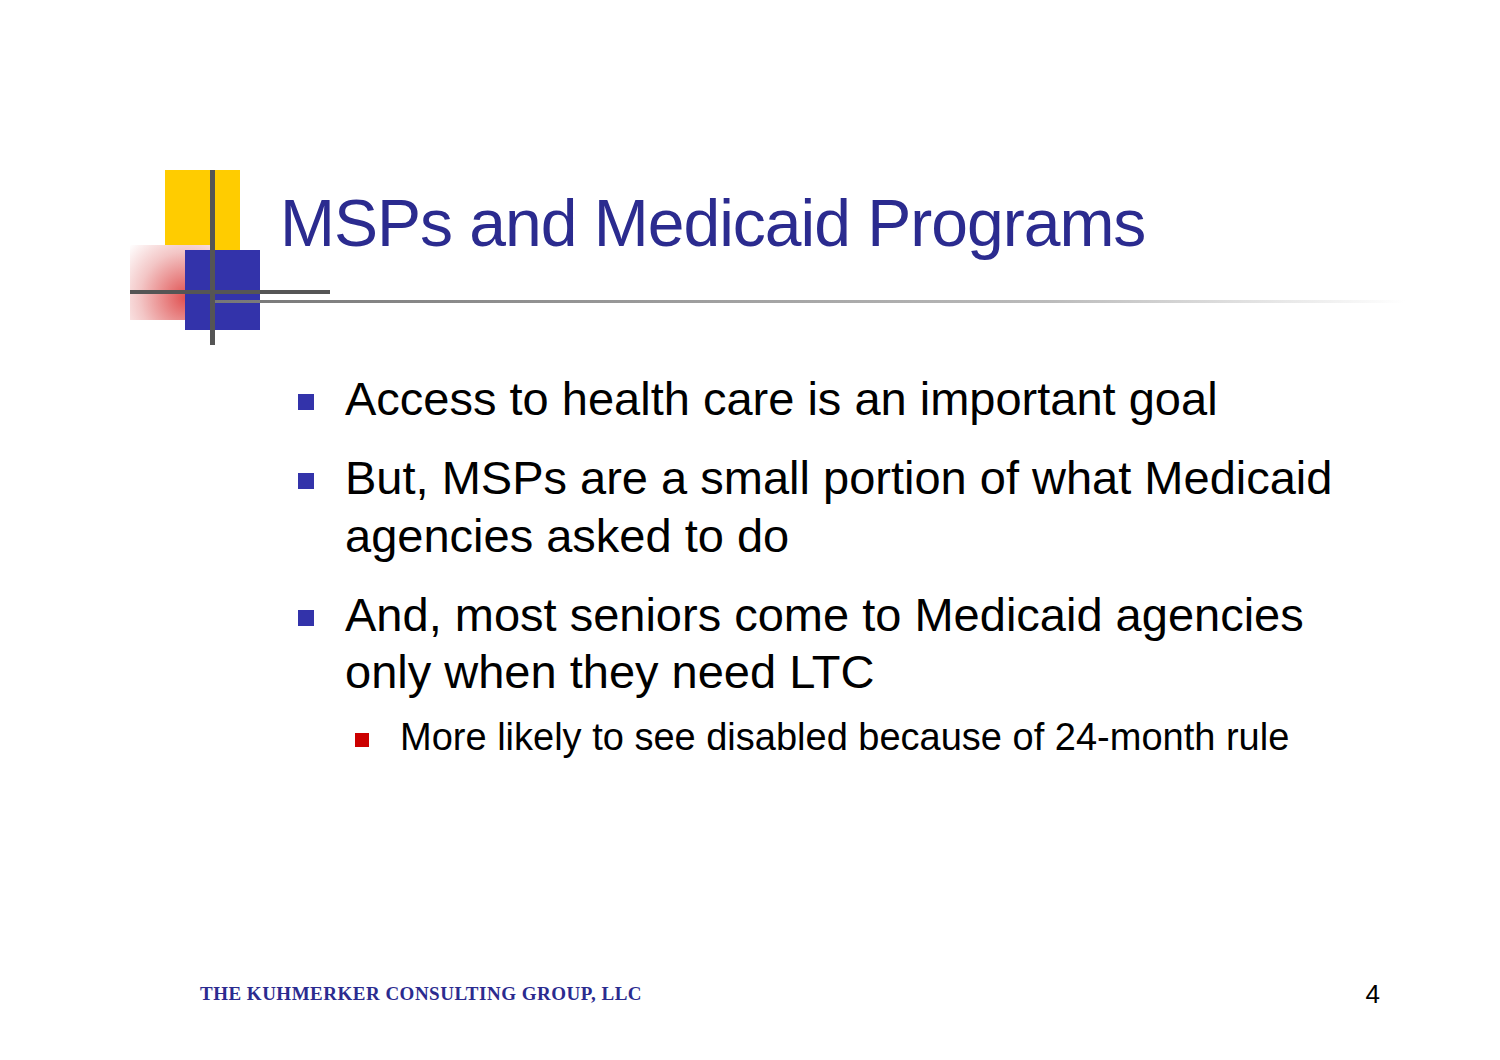MSPs and Medicaid Programs
Access to health care is an important goal
But, MSPs are a small portion of what Medicaid agencies asked to do
And, most seniors come to Medicaid agencies only when they need LTC
More likely to see disabled because of 24-month rule
THE KUHMERKER CONSULTING GROUP, LLC
4